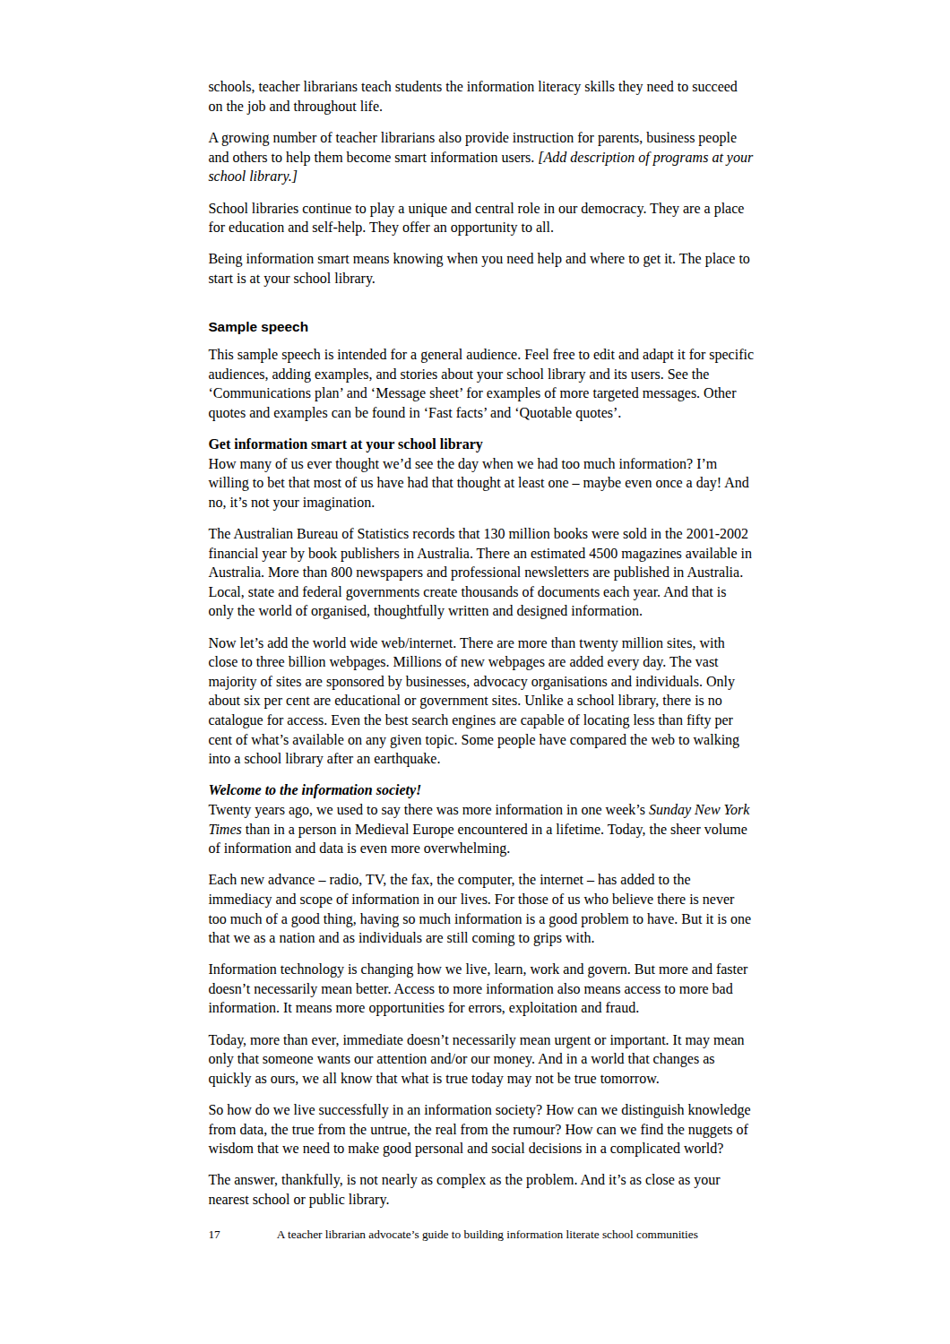schools, teacher librarians teach students the information literacy skills they need to succeed on the job and throughout life.
A growing number of teacher librarians also provide instruction for parents, business people and others to help them become smart information users. [Add description of programs at your school library.]
School libraries continue to play a unique and central role in our democracy. They are a place for education and self-help. They offer an opportunity to all.
Being information smart means knowing when you need help and where to get it. The place to start is at your school library.
Sample speech
This sample speech is intended for a general audience. Feel free to edit and adapt it for specific audiences, adding examples, and stories about your school library and its users. See the ‘Communications plan’ and ‘Message sheet’ for examples of more targeted messages. Other quotes and examples can be found in ‘Fast facts’ and ‘Quotable quotes’.
Get information smart at your school library
How many of us ever thought we’d see the day when we had too much information? I’m willing to bet that most of us have had that thought at least one – maybe even once a day! And no, it’s not your imagination.
The Australian Bureau of Statistics records that 130 million books were sold in the 2001-2002 financial year by book publishers in Australia. There an estimated 4500 magazines available in Australia. More than 800 newspapers and professional newsletters are published in Australia. Local, state and federal governments create thousands of documents each year. And that is only the world of organised, thoughtfully written and designed information.
Now let’s add the world wide web/internet. There are more than twenty million sites, with close to three billion webpages. Millions of new webpages are added every day. The vast majority of sites are sponsored by businesses, advocacy organisations and individuals. Only about six per cent are educational or government sites. Unlike a school library, there is no catalogue for access. Even the best search engines are capable of locating less than fifty per cent of what’s available on any given topic. Some people have compared the web to walking into a school library after an earthquake.
Welcome to the information society!
Twenty years ago, we used to say there was more information in one week’s Sunday New York Times than in a person in Medieval Europe encountered in a lifetime. Today, the sheer volume of information and data is even more overwhelming.
Each new advance – radio, TV, the fax, the computer, the internet – has added to the immediacy and scope of information in our lives. For those of us who believe there is never too much of a good thing, having so much information is a good problem to have. But it is one that we as a nation and as individuals are still coming to grips with.
Information technology is changing how we live, learn, work and govern. But more and faster doesn’t necessarily mean better. Access to more information also means access to more bad information. It means more opportunities for errors, exploitation and fraud.
Today, more than ever, immediate doesn’t necessarily mean urgent or important. It may mean only that someone wants our attention and/or our money. And in a world that changes as quickly as ours, we all know that what is true today may not be true tomorrow.
So how do we live successfully in an information society? How can we distinguish knowledge from data, the true from the untrue, the real from the rumour? How can we find the nuggets of wisdom that we need to make good personal and social decisions in a complicated world?
The answer, thankfully, is not nearly as complex as the problem. And it’s as close as your nearest school or public library.
17
A teacher librarian advocate’s guide to building information literate school communities